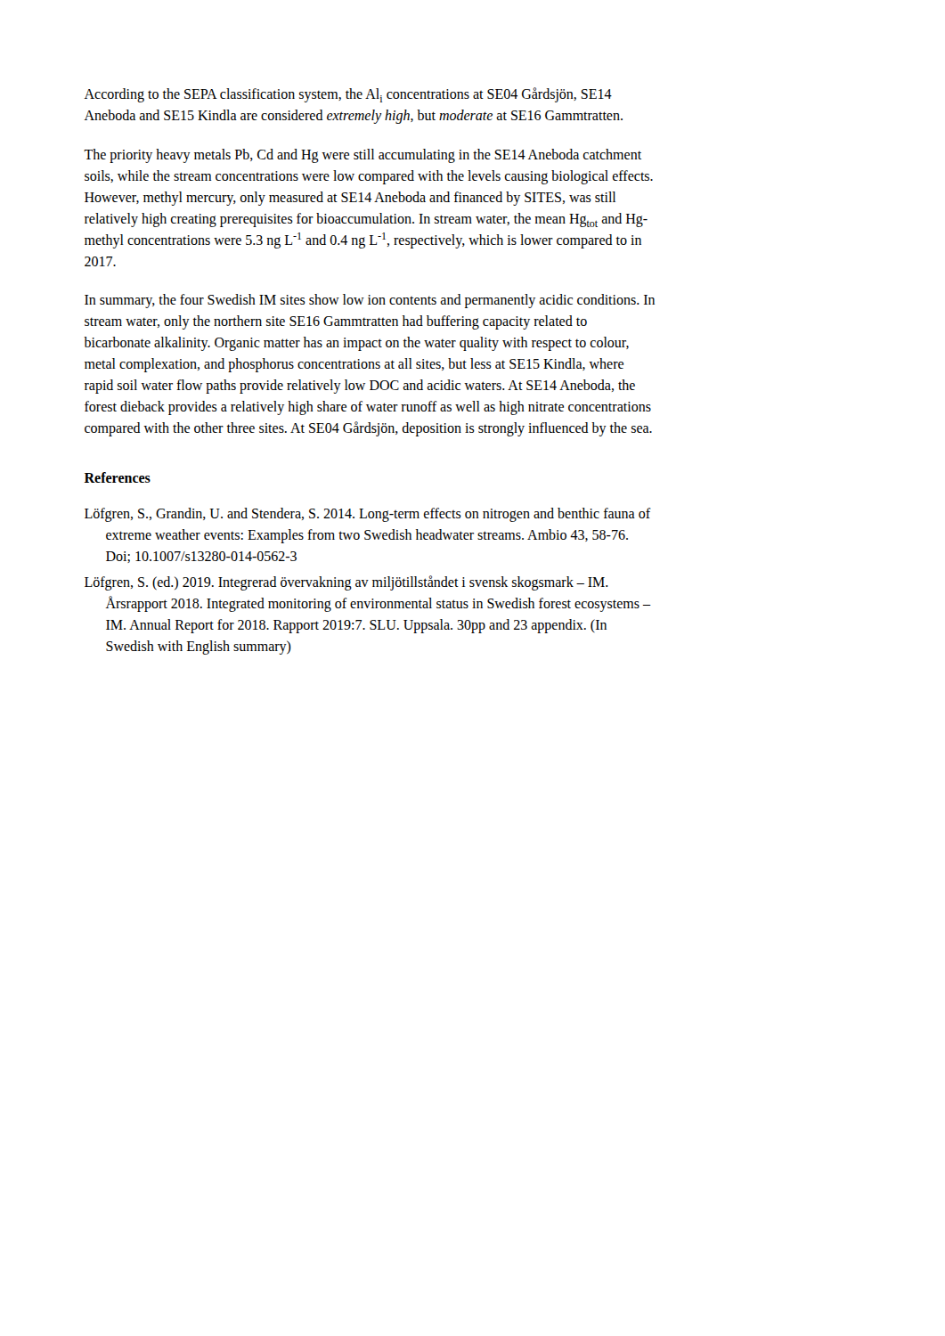According to the SEPA classification system, the Ali concentrations at SE04 Gårdsjön, SE14 Aneboda and SE15 Kindla are considered extremely high, but moderate at SE16 Gammtratten.
The priority heavy metals Pb, Cd and Hg were still accumulating in the SE14 Aneboda catchment soils, while the stream concentrations were low compared with the levels causing biological effects. However, methyl mercury, only measured at SE14 Aneboda and financed by SITES, was still relatively high creating prerequisites for bioaccumulation. In stream water, the mean Hgtot and Hg-methyl concentrations were 5.3 ng L-1 and 0.4 ng L-1, respectively, which is lower compared to in 2017.
In summary, the four Swedish IM sites show low ion contents and permanently acidic conditions. In stream water, only the northern site SE16 Gammtratten had buffering capacity related to bicarbonate alkalinity. Organic matter has an impact on the water quality with respect to colour, metal complexation, and phosphorus concentrations at all sites, but less at SE15 Kindla, where rapid soil water flow paths provide relatively low DOC and acidic waters. At SE14 Aneboda, the forest dieback provides a relatively high share of water runoff as well as high nitrate concentrations compared with the other three sites. At SE04 Gårdsjön, deposition is strongly influenced by the sea.
References
Löfgren, S., Grandin, U. and Stendera, S. 2014. Long-term effects on nitrogen and benthic fauna of extreme weather events: Examples from two Swedish headwater streams. Ambio 43, 58-76. Doi; 10.1007/s13280-014-0562-3
Löfgren, S. (ed.) 2019. Integrerad övervakning av miljötillståndet i svensk skogsmark – IM. Årsrapport 2018. Integrated monitoring of environmental status in Swedish forest ecosystems – IM. Annual Report for 2018. Rapport 2019:7. SLU. Uppsala. 30pp and 23 appendix. (In Swedish with English summary)